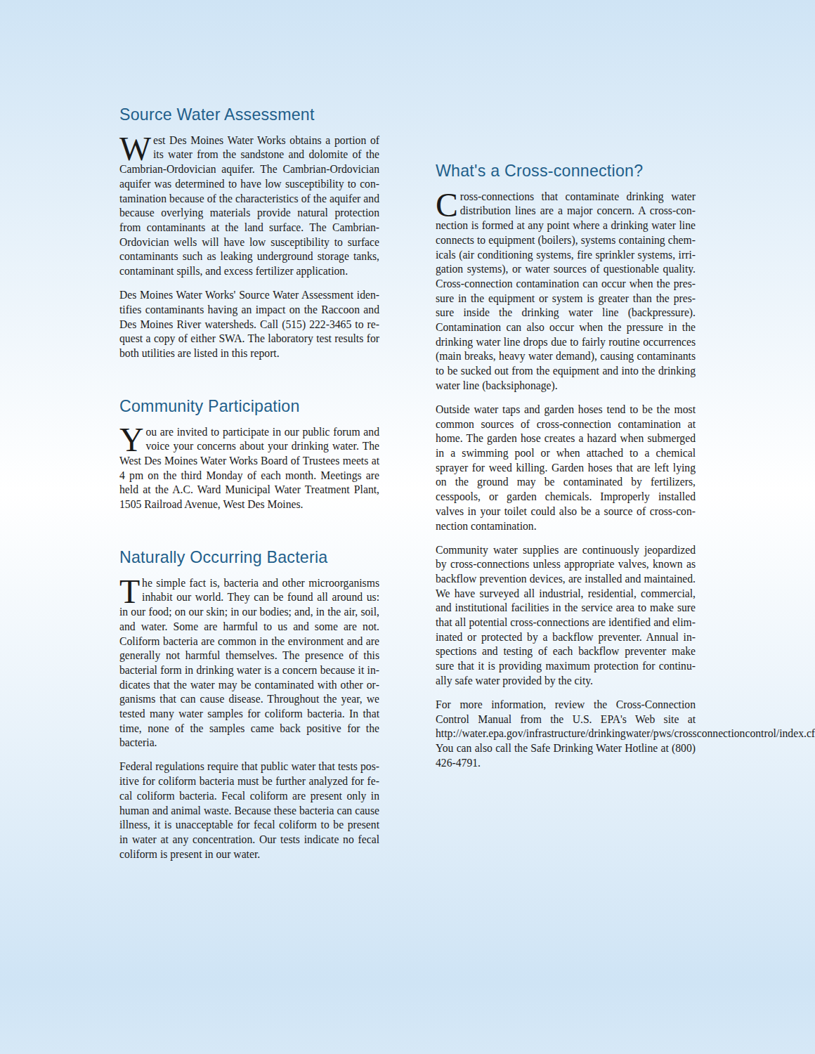Source Water Assessment
West Des Moines Water Works obtains a portion of its water from the sandstone and dolomite of the Cambrian-Ordovician aquifer. The Cambrian-Ordovician aquifer was determined to have low susceptibility to contamination because of the characteristics of the aquifer and because overlying materials provide natural protection from contaminants at the land surface. The Cambrian-Ordovician wells will have low susceptibility to surface contaminants such as leaking underground storage tanks, contaminant spills, and excess fertilizer application.
Des Moines Water Works' Source Water Assessment identifies contaminants having an impact on the Raccoon and Des Moines River watersheds. Call (515) 222-3465 to request a copy of either SWA. The laboratory test results for both utilities are listed in this report.
Community Participation
You are invited to participate in our public forum and voice your concerns about your drinking water. The West Des Moines Water Works Board of Trustees meets at 4 pm on the third Monday of each month. Meetings are held at the A.C. Ward Municipal Water Treatment Plant, 1505 Railroad Avenue, West Des Moines.
Naturally Occurring Bacteria
The simple fact is, bacteria and other microorganisms inhabit our world. They can be found all around us: in our food; on our skin; in our bodies; and, in the air, soil, and water. Some are harmful to us and some are not. Coliform bacteria are common in the environment and are generally not harmful themselves. The presence of this bacterial form in drinking water is a concern because it indicates that the water may be contaminated with other organisms that can cause disease. Throughout the year, we tested many water samples for coliform bacteria. In that time, none of the samples came back positive for the bacteria.
Federal regulations require that public water that tests positive for coliform bacteria must be further analyzed for fecal coliform bacteria. Fecal coliform are present only in human and animal waste. Because these bacteria can cause illness, it is unacceptable for fecal coliform to be present in water at any concentration. Our tests indicate no fecal coliform is present in our water.
What's a Cross-connection?
Cross-connections that contaminate drinking water distribution lines are a major concern. A cross-connection is formed at any point where a drinking water line connects to equipment (boilers), systems containing chemicals (air conditioning systems, fire sprinkler systems, irrigation systems), or water sources of questionable quality. Cross-connection contamination can occur when the pressure in the equipment or system is greater than the pressure inside the drinking water line (backpressure). Contamination can also occur when the pressure in the drinking water line drops due to fairly routine occurrences (main breaks, heavy water demand), causing contaminants to be sucked out from the equipment and into the drinking water line (backsiphonage).
Outside water taps and garden hoses tend to be the most common sources of cross-connection contamination at home. The garden hose creates a hazard when submerged in a swimming pool or when attached to a chemical sprayer for weed killing. Garden hoses that are left lying on the ground may be contaminated by fertilizers, cesspools, or garden chemicals. Improperly installed valves in your toilet could also be a source of cross-connection contamination.
Community water supplies are continuously jeopardized by cross-connections unless appropriate valves, known as backflow prevention devices, are installed and maintained. We have surveyed all industrial, residential, commercial, and institutional facilities in the service area to make sure that all potential cross-connections are identified and eliminated or protected by a backflow preventer. Annual inspections and testing of each backflow preventer make sure that it is providing maximum protection for continually safe water provided by the city.
For more information, review the Cross-Connection Control Manual from the U.S. EPA's Web site at http://water.epa.gov/infrastructure/drinkingwater/pws/crossconnectioncontrol/index.cfm. You can also call the Safe Drinking Water Hotline at (800) 426-4791.